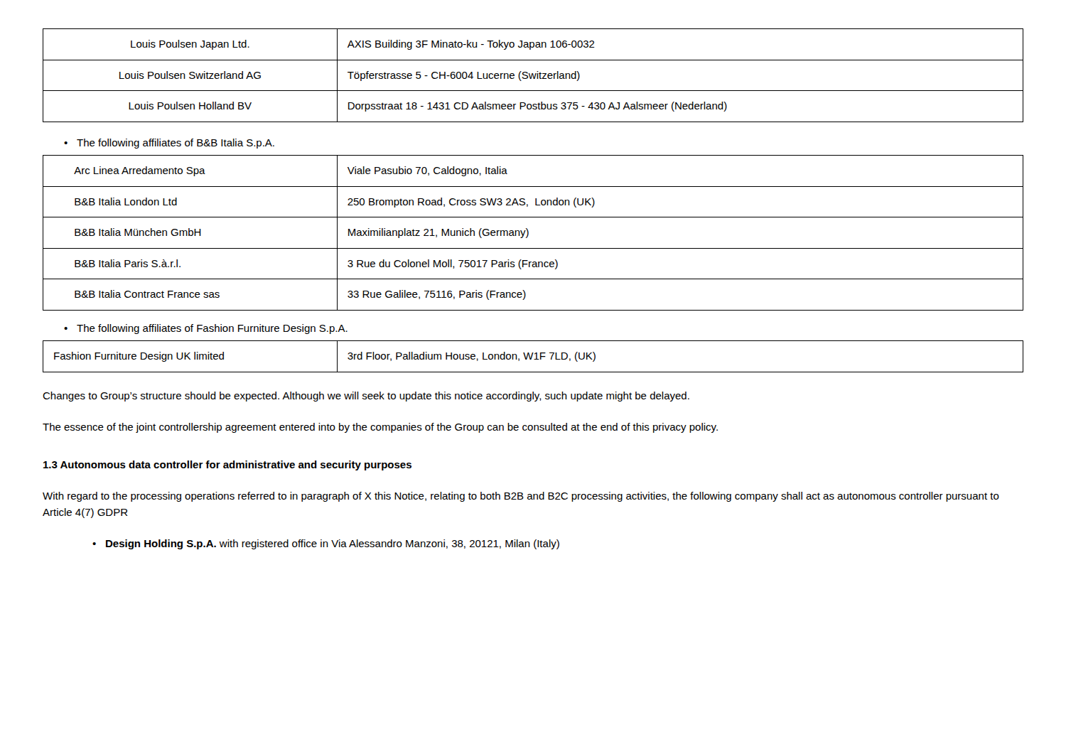| Louis Poulsen Japan Ltd. | AXIS Building 3F Minato-ku - Tokyo Japan 106-0032 |
| Louis Poulsen Switzerland AG | Töpferstrasse 5 - CH-6004 Lucerne (Switzerland) |
| Louis Poulsen Holland BV | Dorpsstraat 18 - 1431 CD Aalsmeer Postbus 375 - 430 AJ Aalsmeer (Nederland) |
The following affiliates of B&B Italia S.p.A.
| Arc Linea Arredamento Spa | Viale Pasubio 70, Caldogno, Italia |
| B&B Italia London Ltd | 250 Brompton Road, Cross SW3 2AS, London (UK) |
| B&B Italia München GmbH | Maximilianplatz 21, Munich (Germany) |
| B&B Italia Paris S.à.r.l. | 3 Rue du Colonel Moll, 75017 Paris (France) |
| B&B Italia Contract France sas | 33 Rue Galilee, 75116, Paris (France) |
The following affiliates of Fashion Furniture Design S.p.A.
| Fashion Furniture Design UK limited | 3rd Floor, Palladium House, London, W1F 7LD, (UK) |
Changes to Group’s structure should be expected. Although we will seek to update this notice accordingly, such update might be delayed.
The essence of the joint controllership agreement entered into by the companies of the Group can be consulted at the end of this privacy policy.
1.3 Autonomous data controller for administrative and security purposes
With regard to the processing operations referred to in paragraph of X this Notice, relating to both B2B and B2C processing activities, the following company shall act as autonomous controller pursuant to Article 4(7) GDPR
Design Holding S.p.A. with registered office in Via Alessandro Manzoni, 38, 20121, Milan (Italy)